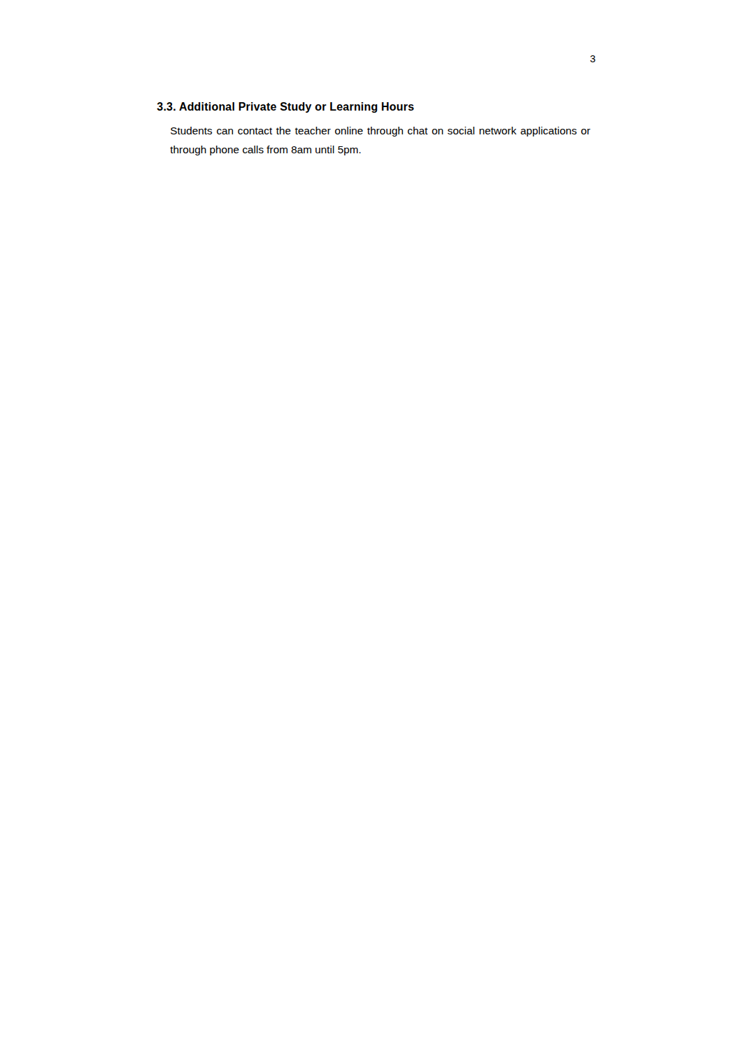3
3.3. Additional Private Study or Learning Hours
Students can contact the teacher online through chat on social network applications or through phone calls from 8am until 5pm.